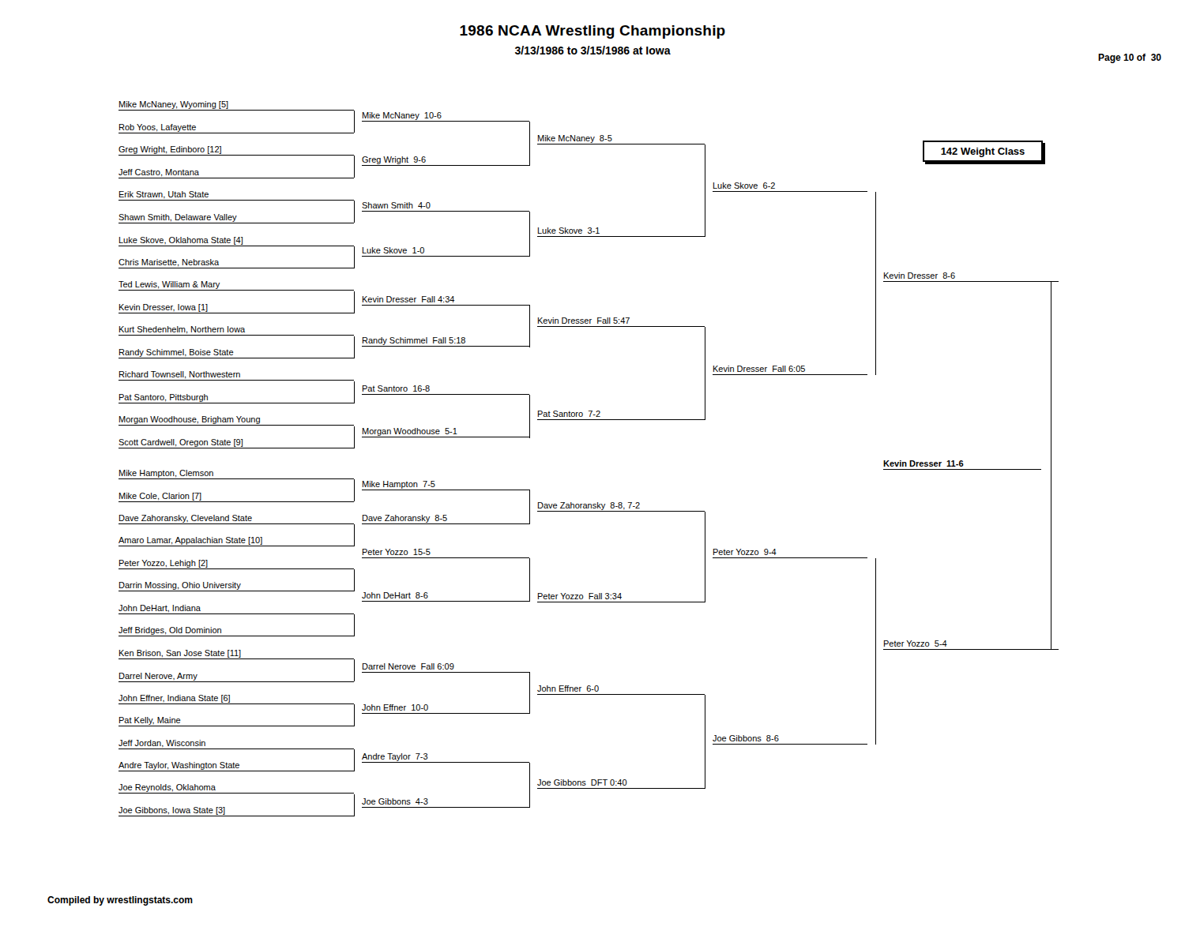Page 10 of 30
1986 NCAA Wrestling Championship
3/13/1986 to 3/15/1986 at Iowa
142 Weight Class
Mike McNaney, Wyoming [5]
Rob Yoos, Lafayette
Greg Wright, Edinboro [12]
Jeff Castro, Montana
Erik Strawn, Utah State
Shawn Smith, Delaware Valley
Luke Skove, Oklahoma State [4]
Chris Marisette, Nebraska
Ted Lewis, William & Mary
Kevin Dresser, Iowa [1]
Kurt Shedenhelm, Northern Iowa
Randy Schimmel, Boise State
Richard Townsell, Northwestern
Pat Santoro, Pittsburgh
Morgan Woodhouse, Brigham Young
Scott Cardwell, Oregon State [9]
Mike Hampton, Clemson
Mike Cole, Clarion [7]
Dave Zahoransky, Cleveland State
Amaro Lamar, Appalachian State [10]
Peter Yozzo, Lehigh [2]
Darrin Mossing, Ohio University
John DeHart, Indiana
Jeff Bridges, Old Dominion
Ken Brison, San Jose State [11]
Darrel Nerove, Army
John Effner, Indiana State [6]
Pat Kelly, Maine
Jeff Jordan, Wisconsin
Andre Taylor, Washington State
Joe Reynolds, Oklahoma
Joe Gibbons, Iowa State [3]
Mike McNaney 10-6
Greg Wright 9-6
Shawn Smith 4-0
Luke Skove 1-0
Kevin Dresser Fall 4:34
Randy Schimmel Fall 5:18
Pat Santoro 16-8
Morgan Woodhouse 5-1
Mike Hampton 7-5
Dave Zahoransky 8-5
Peter Yozzo 15-5
John DeHart 8-6
Darrel Nerove Fall 6:09
John Effner 10-0
Andre Taylor 7-3
Joe Gibbons 4-3
Mike McNaney 8-5
Luke Skove 3-1
Kevin Dresser Fall 5:47
Pat Santoro 7-2
Dave Zahoransky 8-8, 7-2
Peter Yozzo Fall 3:34
John Effner 6-0
Joe Gibbons DFT 0:40
Luke Skove 6-2
Kevin Dresser Fall 6:05
Peter Yozzo 9-4
Joe Gibbons 8-6
Kevin Dresser 8-6
Peter Yozzo 5-4
Kevin Dresser 11-6
Compiled by wrestlingstats.com